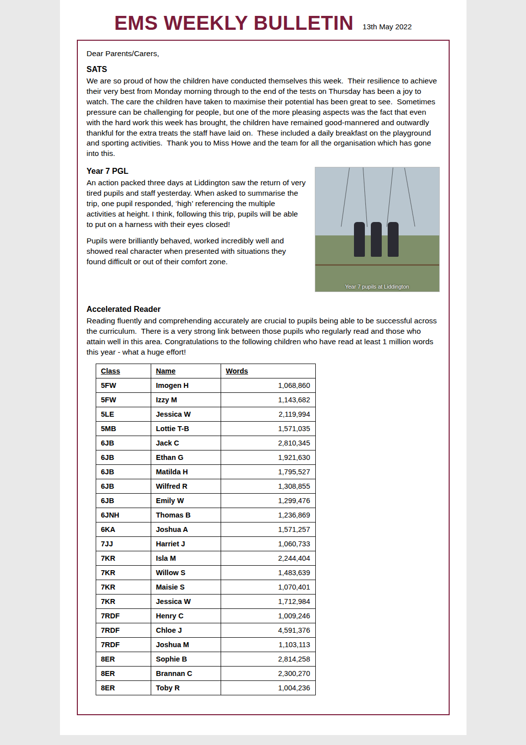EMS WEEKLY BULLETIN
13th May 2022
Dear Parents/Carers,
SATS
We are so proud of how the children have conducted themselves this week. Their resilience to achieve their very best from Monday morning through to the end of the tests on Thursday has been a joy to watch. The care the children have taken to maximise their potential has been great to see. Sometimes pressure can be challenging for people, but one of the more pleasing aspects was the fact that even with the hard work this week has brought, the children have remained good-mannered and outwardly thankful for the extra treats the staff have laid on. These included a daily breakfast on the playground and sporting activities. Thank you to Miss Howe and the team for all the organisation which has gone into this.
Year 7 pupils at Liddington
Year 7 PGL
An action packed three days at Liddington saw the return of very tired pupils and staff yesterday. When asked to summarise the trip, one pupil responded, ‘high’ referencing the multiple activities at height. I think, following this trip, pupils will be able to put on a harness with their eyes closed!
Pupils were brilliantly behaved, worked incredibly well and showed real character when presented with situations they found difficult or out of their comfort zone.
Accelerated Reader
Reading fluently and comprehending accurately are crucial to pupils being able to be successful across the curriculum. There is a very strong link between those pupils who regularly read and those who attain well in this area. Congratulations to the following children who have read at least 1 million words this year - what a huge effort!
| Class | Name | Words |
| --- | --- | --- |
| 5FW | Imogen H | 1,068,860 |
| 5FW | Izzy M | 1,143,682 |
| 5LE | Jessica W | 2,119,994 |
| 5MB | Lottie T-B | 1,571,035 |
| 6JB | Jack C | 2,810,345 |
| 6JB | Ethan G | 1,921,630 |
| 6JB | Matilda H | 1,795,527 |
| 6JB | Wilfred R | 1,308,855 |
| 6JB | Emily W | 1,299,476 |
| 6JNH | Thomas B | 1,236,869 |
| 6KA | Joshua A | 1,571,257 |
| 7JJ | Harriet J | 1,060,733 |
| 7KR | Isla M | 2,244,404 |
| 7KR | Willow S | 1,483,639 |
| 7KR | Maisie S | 1,070,401 |
| 7KR | Jessica W | 1,712,984 |
| 7RDF | Henry C | 1,009,246 |
| 7RDF | Chloe J | 4,591,376 |
| 7RDF | Joshua M | 1,103,113 |
| 8ER | Sophie B | 2,814,258 |
| 8ER | Brannan C | 2,300,270 |
| 8ER | Toby R | 1,004,236 |